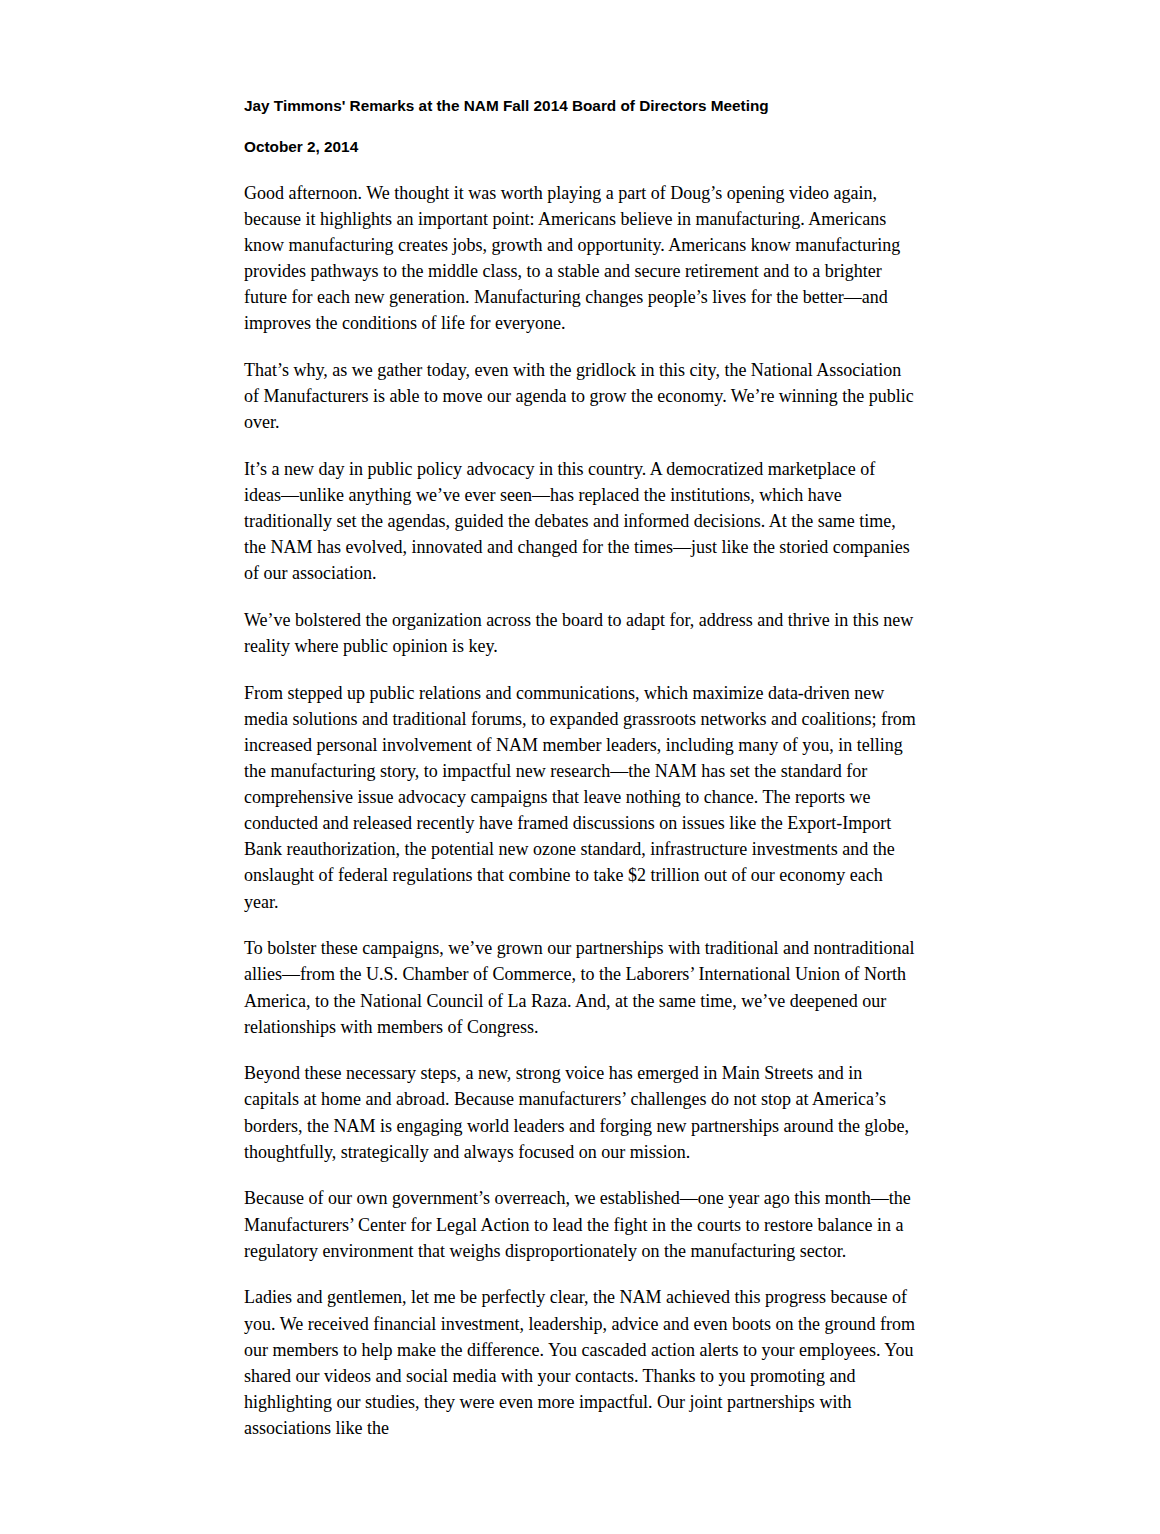Jay Timmons' Remarks at the NAM Fall 2014 Board of Directors Meeting
October 2, 2014
Good afternoon. We thought it was worth playing a part of Doug’s opening video again, because it highlights an important point: Americans believe in manufacturing. Americans know manufacturing creates jobs, growth and opportunity. Americans know manufacturing provides pathways to the middle class, to a stable and secure retirement and to a brighter future for each new generation. Manufacturing changes people’s lives for the better—and improves the conditions of life for everyone.
That’s why, as we gather today, even with the gridlock in this city, the National Association of Manufacturers is able to move our agenda to grow the economy. We’re winning the public over.
It’s a new day in public policy advocacy in this country. A democratized marketplace of ideas—unlike anything we’ve ever seen—has replaced the institutions, which have traditionally set the agendas, guided the debates and informed decisions. At the same time, the NAM has evolved, innovated and changed for the times—just like the storied companies of our association.
We’ve bolstered the organization across the board to adapt for, address and thrive in this new reality where public opinion is key.
From stepped up public relations and communications, which maximize data-driven new media solutions and traditional forums, to expanded grassroots networks and coalitions; from increased personal involvement of NAM member leaders, including many of you, in telling the manufacturing story, to impactful new research—the NAM has set the standard for comprehensive issue advocacy campaigns that leave nothing to chance. The reports we conducted and released recently have framed discussions on issues like the Export-Import Bank reauthorization, the potential new ozone standard, infrastructure investments and the onslaught of federal regulations that combine to take $2 trillion out of our economy each year.
To bolster these campaigns, we’ve grown our partnerships with traditional and nontraditional allies—from the U.S. Chamber of Commerce, to the Laborers’ International Union of North America, to the National Council of La Raza. And, at the same time, we’ve deepened our relationships with members of Congress.
Beyond these necessary steps, a new, strong voice has emerged in Main Streets and in capitals at home and abroad. Because manufacturers’ challenges do not stop at America’s borders, the NAM is engaging world leaders and forging new partnerships around the globe, thoughtfully, strategically and always focused on our mission.
Because of our own government’s overreach, we established—one year ago this month—the Manufacturers’ Center for Legal Action to lead the fight in the courts to restore balance in a regulatory environment that weighs disproportionately on the manufacturing sector.
Ladies and gentlemen, let me be perfectly clear, the NAM achieved this progress because of you. We received financial investment, leadership, advice and even boots on the ground from our members to help make the difference. You cascaded action alerts to your employees. You shared our videos and social media with your contacts. Thanks to you promoting and highlighting our studies, they were even more impactful. Our joint partnerships with associations like the